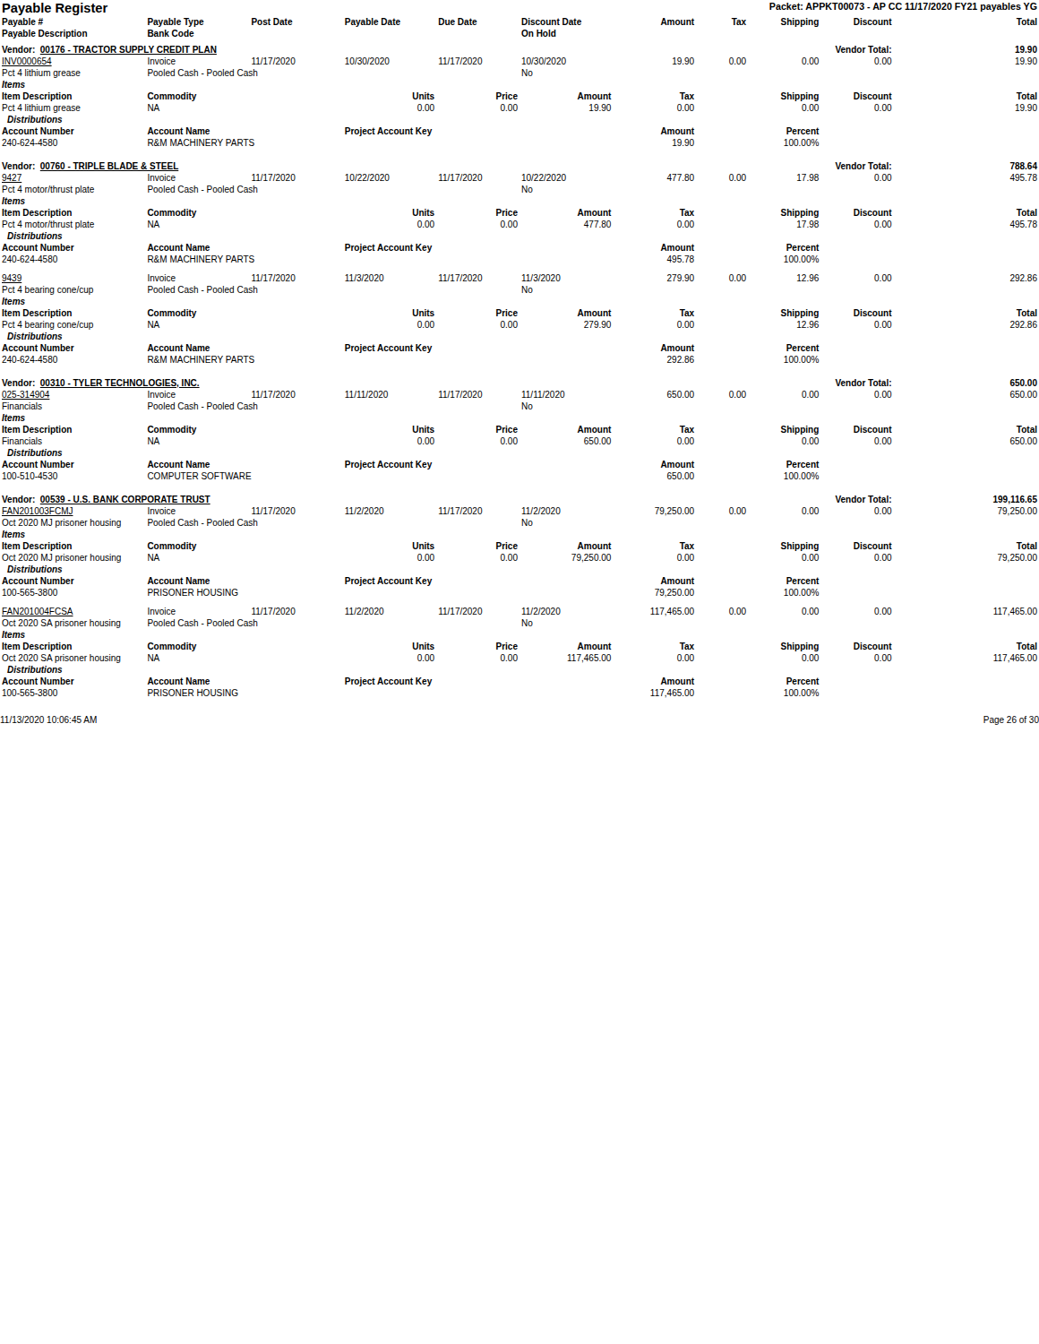| Payable Register | Packet: APPKT00073 - AP CC 11/17/2020 FY21 payables YG |
| Payable # | Payable Type | Post Date | Payable Date | Due Date | Discount Date | Amount | Tax | Shipping | Discount | Total |
| Payable Description | Bank Code | | | On Hold | | | | | |
| Vendor: 00176 - TRACTOR SUPPLY CREDIT PLAN | Vendor Total: | 19.90 |
| INV0000654 | Invoice | 11/17/2020 | 10/30/2020 | 11/17/2020 | 10/30/2020 | 19.90 | 0.00 | 0.00 | 0.00 | 19.90 |
| Pct 4 lithium grease | Pooled Cash - Pooled Cash | | No | | | | | |
| Items | |
| Item Description | Commodity | Units | Price | Amount | Tax | Shipping | Discount | Total |
| Pct 4 lithium grease | NA | 0.00 | 0.00 | 19.90 | 0.00 | 0.00 | 0.00 | 19.90 |
| Distributions | |
| Account Number | Account Name | Project Account Key | Amount | Percent | |
| 240-624-4580 | R&M MACHINERY PARTS | | 19.90 | 100.00% | |
| Vendor: 00760 - TRIPLE BLADE & STEEL | Vendor Total: | 788.64 |
| 9427 | Invoice | 11/17/2020 | 10/22/2020 | 11/17/2020 | 10/22/2020 | 477.80 | 0.00 | 17.98 | 0.00 | 495.78 |
| Pct 4 motor/thrust plate | Pooled Cash - Pooled Cash | | No | | | | | |
| Items | |
| Item Description | Commodity | Units | Price | Amount | Tax | Shipping | Discount | Total |
| Pct 4 motor/thrust plate | NA | 0.00 | 0.00 | 477.80 | 0.00 | 17.98 | 0.00 | 495.78 |
| Distributions | |
| Account Number | Account Name | Project Account Key | Amount | Percent | |
| 240-624-4580 | R&M MACHINERY PARTS | | 495.78 | 100.00% | |
| 9439 | Invoice | 11/17/2020 | 11/3/2020 | 11/17/2020 | 11/3/2020 | 279.90 | 0.00 | 12.96 | 0.00 | 292.86 |
| Pct 4 bearing cone/cup | Pooled Cash - Pooled Cash | | No | | | | | |
| Items | |
| Item Description | Commodity | Units | Price | Amount | Tax | Shipping | Discount | Total |
| Pct 4 bearing cone/cup | NA | 0.00 | 0.00 | 279.90 | 0.00 | 12.96 | 0.00 | 292.86 |
| Distributions | |
| Account Number | Account Name | Project Account Key | Amount | Percent | |
| 240-624-4580 | R&M MACHINERY PARTS | | 292.86 | 100.00% | |
| Vendor: 00310 - TYLER TECHNOLOGIES, INC. | Vendor Total: | 650.00 |
| 025-314904 | Invoice | 11/17/2020 | 11/11/2020 | 11/17/2020 | 11/11/2020 | 650.00 | 0.00 | 0.00 | 0.00 | 650.00 |
| Financials | Pooled Cash - Pooled Cash | | No | | | | | |
| Items | |
| Item Description | Commodity | Units | Price | Amount | Tax | Shipping | Discount | Total |
| Financials | NA | 0.00 | 0.00 | 650.00 | 0.00 | 0.00 | 0.00 | 650.00 |
| Distributions | |
| Account Number | Account Name | Project Account Key | Amount | Percent | |
| 100-510-4530 | COMPUTER SOFTWARE | | 650.00 | 100.00% | |
| Vendor: 00539 - U.S. BANK CORPORATE TRUST | Vendor Total: | 199,116.65 |
| FAN201003FCMJ | Invoice | 11/17/2020 | 11/2/2020 | 11/17/2020 | 11/2/2020 | 79,250.00 | 0.00 | 0.00 | 0.00 | 79,250.00 |
| Oct 2020 MJ prisoner housing | Pooled Cash - Pooled Cash | | No | | | | | |
| Items | |
| Item Description | Commodity | Units | Price | Amount | Tax | Shipping | Discount | Total |
| Oct 2020 MJ prisoner housing | NA | 0.00 | 0.00 | 79,250.00 | 0.00 | 0.00 | 0.00 | 79,250.00 |
| Distributions | |
| Account Number | Account Name | Project Account Key | Amount | Percent | |
| 100-565-3800 | PRISONER HOUSING | | 79,250.00 | 100.00% | |
| FAN201004FCSA | Invoice | 11/17/2020 | 11/2/2020 | 11/17/2020 | 11/2/2020 | 117,465.00 | 0.00 | 0.00 | 0.00 | 117,465.00 |
| Oct 2020 SA prisoner housing | Pooled Cash - Pooled Cash | | No | | | | | |
| Items | |
| Item Description | Commodity | Units | Price | Amount | Tax | Shipping | Discount | Total |
| Oct 2020 SA prisoner housing | NA | 0.00 | 0.00 | 117,465.00 | 0.00 | 0.00 | 0.00 | 117,465.00 |
| Distributions | |
| Account Number | Account Name | Project Account Key | Amount | Percent | |
| 100-565-3800 | PRISONER HOUSING | | 117,465.00 | 100.00% | |
11/13/2020 10:06:45 AM
Page 26 of 30